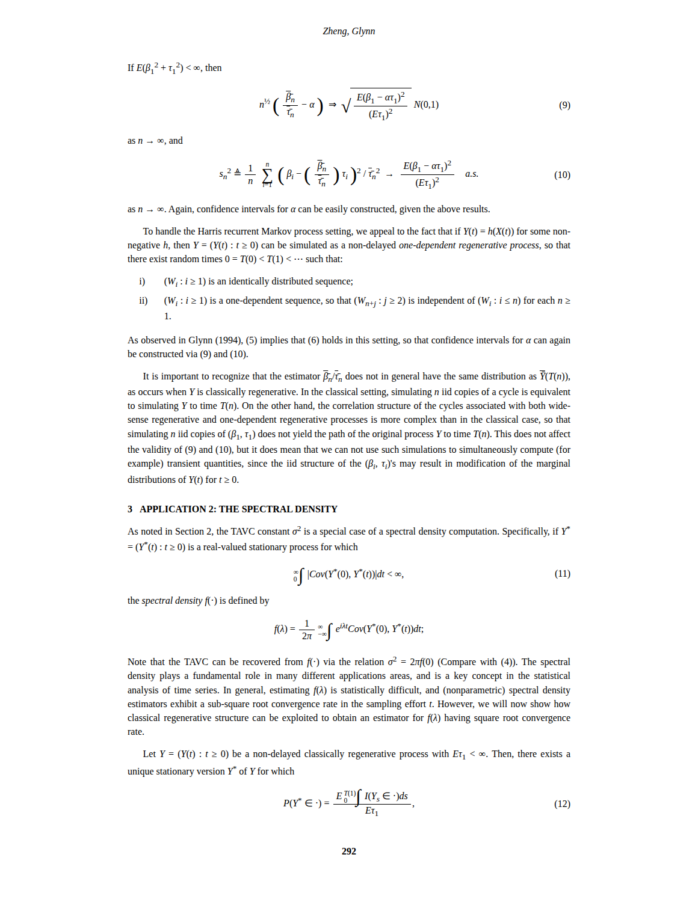Zheng, Glynn
If E(β12 + τ12) < ∞, then
n½ ( β̄n τ̄n − α ) ⇒ √ E(β1 − ατ1)2(Eτ1)2 N(0,1) (9)
as n → ∞, and
sn2 ≜ 1 n n∑i=1 ( βi − ( β̄n τ̄n ) τi )2 / τ̄n2 → E(β1 − ατ1)2(Eτ1)2 a.s. (10)
as n → ∞. Again, confidence intervals for α can be easily constructed, given the above results.
To handle the Harris recurrent Markov process setting, we appeal to the fact that if Y(t) = h(X(t)) for some non-negative h, then Y = (Y(t) : t ≥ 0) can be simulated as a non-delayed one-dependent regenerative process, so that there exist random times 0 = T(0) < T(1) < ⋯ such that:
i)(Wi : i ≥ 1) is an identically distributed sequence;
ii)(Wi : i ≥ 1) is a one-dependent sequence, so that (Wn+j : j ≥ 2) is independent of (Wi : i ≤ n) for each n ≥ 1.
As observed in Glynn (1994), (5) implies that (6) holds in this setting, so that confidence intervals for α can again be constructed via (9) and (10).
It is important to recognize that the estimator β̄n/τ̄n does not in general have the same distribution as Ȳ(T(n)), as occurs when Y is classically regenerative. In the classical setting, simulating n iid copies of a cycle is equivalent to simulating Y to time T(n). On the other hand, the correlation structure of the cycles associated with both wide-sense regenerative and one-dependent regenerative processes is more complex than in the classical case, so that simulating n iid copies of (β1, τ1) does not yield the path of the original process Y to time T(n). This does not affect the validity of (9) and (10), but it does mean that we can not use such simulations to simultaneously compute (for example) transient quantities, since the iid structure of the (βi, τi)'s may result in modification of the marginal distributions of Y(t) for t ≥ 0.
3 APPLICATION 2: THE SPECTRAL DENSITY
As noted in Section 2, the TAVC constant σ2 is a special case of a spectral density computation. Specifically, if Y* = (Y*(t) : t ≥ 0) is a real-valued stationary process for which
∞0∫ |Cov(Y*(0), Y*(t))|dt < ∞, (11)
the spectral density f(·) is defined by
f(λ) = 12π ∞−∞∫ eiλtCov(Y*(0), Y*(t))dt;
Note that the TAVC can be recovered from f(·) via the relation σ2 = 2πf(0) (Compare with (4)). The spectral density plays a fundamental role in many different applications areas, and is a key concept in the statistical analysis of time series. In general, estimating f(λ) is statistically difficult, and (nonparametric) spectral density estimators exhibit a sub-square root convergence rate in the sampling effort t. However, we will now show how classical regenerative structure can be exploited to obtain an estimator for f(λ) having square root convergence rate.
Let Y = (Y(t) : t ≥ 0) be a non-delayed classically regenerative process with Eτ1 < ∞. Then, there exists a unique stationary version Y* of Y for which
P(Y* ∈ ·) = E T(1) 0∫ I(Ys ∈ ·)ds Eτ1 , (12)
292